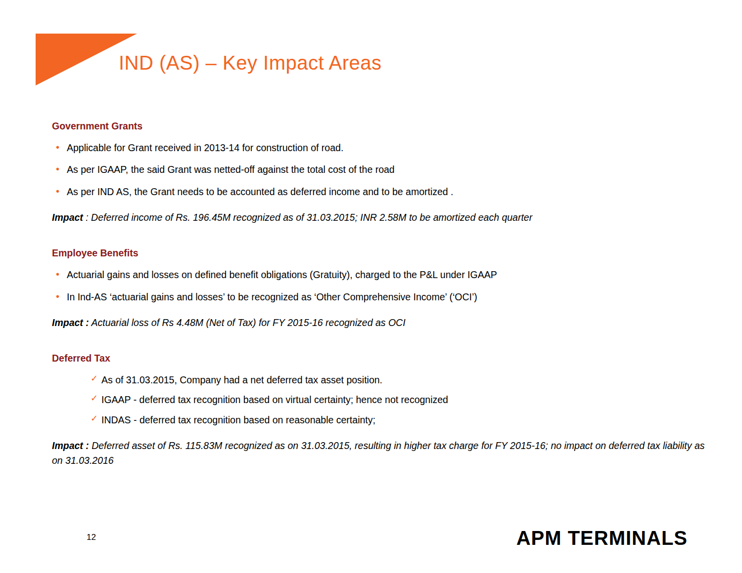IND (AS) – Key Impact Areas
Government Grants
Applicable for Grant received in 2013-14 for construction of road.
As per IGAAP, the said Grant was netted-off against the total cost of the road
As per IND AS, the Grant needs to be accounted as deferred income and to be amortized .
Impact : Deferred income of Rs. 196.45M recognized as of 31.03.2015; INR 2.58M to be amortized each quarter
Employee Benefits
Actuarial gains and losses on defined benefit obligations (Gratuity), charged to the P&L under IGAAP
In Ind-AS ‘actuarial gains and losses’ to be recognized as ‘Other Comprehensive Income’ (‘OCI’)
Impact : Actuarial loss of Rs 4.48M (Net of Tax) for FY 2015-16 recognized as OCI
Deferred Tax
As of 31.03.2015, Company had a net deferred tax asset position.
IGAAP - deferred tax recognition based on virtual certainty; hence not recognized
INDAS - deferred tax recognition based on reasonable certainty;
Impact : Deferred asset of Rs. 115.83M recognized as on 31.03.2015, resulting in higher tax charge for FY 2015-16; no impact on deferred tax liability as on 31.03.2016
12
APM TERMINALS